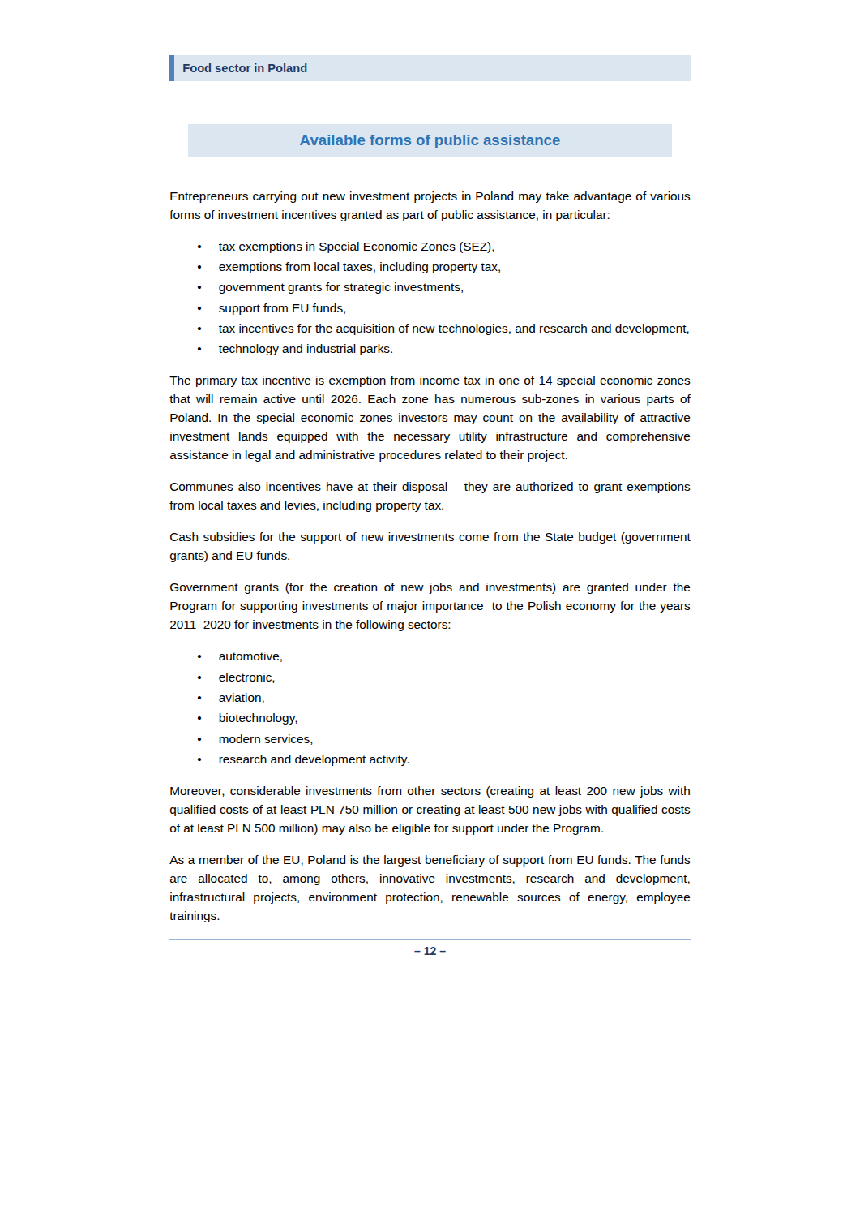Food sector in Poland
Available forms of public assistance
Entrepreneurs carrying out new investment projects in Poland may take advantage of various forms of investment incentives granted as part of public assistance, in particular:
tax exemptions in Special Economic Zones (SEZ),
exemptions from local taxes, including property tax,
government grants for strategic investments,
support from EU funds,
tax incentives for the acquisition of new technologies, and research and development,
technology and industrial parks.
The primary tax incentive is exemption from income tax in one of 14 special economic zones that will remain active until 2026. Each zone has numerous sub-zones in various parts of Poland. In the special economic zones investors may count on the availability of attractive investment lands equipped with the necessary utility infrastructure and comprehensive assistance in legal and administrative procedures related to their project.
Communes also incentives have at their disposal – they are authorized to grant exemptions from local taxes and levies, including property tax.
Cash subsidies for the support of new investments come from the State budget (government grants) and EU funds.
Government grants (for the creation of new jobs and investments) are granted under the Program for supporting investments of major importance to the Polish economy for the years 2011–2020 for investments in the following sectors:
automotive,
electronic,
aviation,
biotechnology,
modern services,
research and development activity.
Moreover, considerable investments from other sectors (creating at least 200 new jobs with qualified costs of at least PLN 750 million or creating at least 500 new jobs with qualified costs of at least PLN 500 million) may also be eligible for support under the Program.
As a member of the EU, Poland is the largest beneficiary of support from EU funds. The funds are allocated to, among others, innovative investments, research and development, infrastructural projects, environment protection, renewable sources of energy, employee trainings.
– 12 –